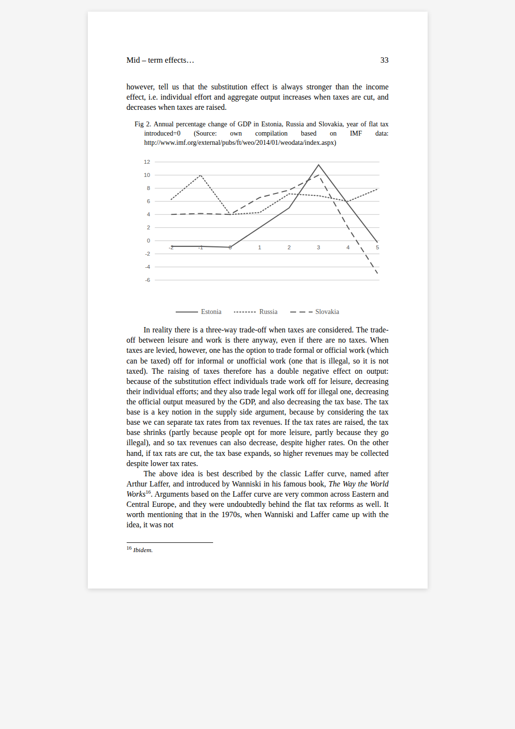Mid – term effects… 33
however, tell us that the substitution effect is always stronger than the income effect, i.e. individual effort and aggregate output increases when taxes are cut, and decreases when taxes are raised.
Fig 2. Annual percentage change of GDP in Estonia, Russia and Slovakia, year of flat tax introduced=0 (Source: own compilation based on IMF data: http://www.imf.org/external/pubs/ft/weo/2014/01/weodata/index.aspx)
12 10 8 6 4 2 0 -2 -4 -6 -2 -1 0 1 2 3 4 5
Estonia Russia Slovakia
In reality there is a three-way trade-off when taxes are considered. The trade-off between leisure and work is there anyway, even if there are no taxes. When taxes are levied, however, one has the option to trade formal or official work (which can be taxed) off for informal or unofficial work (one that is illegal, so it is not taxed). The raising of taxes therefore has a double negative effect on output: because of the substitution effect individuals trade work off for leisure, decreasing their individual efforts; and they also trade legal work off for illegal one, decreasing the official output measured by the GDP, and also decreasing the tax base. The tax base is a key notion in the supply side argument, because by considering the tax base we can separate tax rates from tax revenues. If the tax rates are raised, the tax base shrinks (partly because people opt for more leisure, partly because they go illegal), and so tax revenues can also decrease, despite higher rates. On the other hand, if tax rats are cut, the tax base expands, so higher revenues may be collected despite lower tax rates.
The above idea is best described by the classic Laffer curve, named after Arthur Laffer, and introduced by Wanniski in his famous book, The Way the World Works16. Arguments based on the Laffer curve are very common across Eastern and Central Europe, and they were undoubtedly behind the flat tax reforms as well. It worth mentioning that in the 1970s, when Wanniski and Laffer came up with the idea, it was not
16 Ibidem.